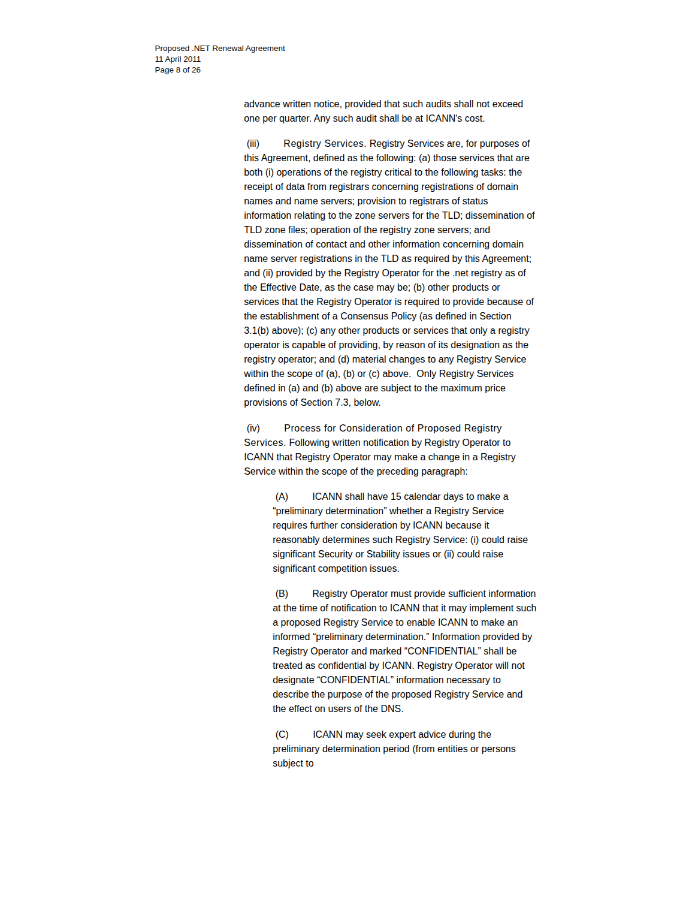Proposed .NET Renewal Agreement
11 April 2011
Page 8 of 26
advance written notice, provided that such audits shall not exceed one per quarter. Any such audit shall be at ICANN's cost.
(iii) Registry Services. Registry Services are, for purposes of this Agreement, defined as the following: (a) those services that are both (i) operations of the registry critical to the following tasks: the receipt of data from registrars concerning registrations of domain names and name servers; provision to registrars of status information relating to the zone servers for the TLD; dissemination of TLD zone files; operation of the registry zone servers; and dissemination of contact and other information concerning domain name server registrations in the TLD as required by this Agreement; and (ii) provided by the Registry Operator for the .net registry as of the Effective Date, as the case may be; (b) other products or services that the Registry Operator is required to provide because of the establishment of a Consensus Policy (as defined in Section 3.1(b) above); (c) any other products or services that only a registry operator is capable of providing, by reason of its designation as the registry operator; and (d) material changes to any Registry Service within the scope of (a), (b) or (c) above. Only Registry Services defined in (a) and (b) above are subject to the maximum price provisions of Section 7.3, below.
(iv) Process for Consideration of Proposed Registry Services. Following written notification by Registry Operator to ICANN that Registry Operator may make a change in a Registry Service within the scope of the preceding paragraph:
(A) ICANN shall have 15 calendar days to make a “preliminary determination” whether a Registry Service requires further consideration by ICANN because it reasonably determines such Registry Service: (i) could raise significant Security or Stability issues or (ii) could raise significant competition issues.
(B) Registry Operator must provide sufficient information at the time of notification to ICANN that it may implement such a proposed Registry Service to enable ICANN to make an informed “preliminary determination.” Information provided by Registry Operator and marked “CONFIDENTIAL” shall be treated as confidential by ICANN. Registry Operator will not designate “CONFIDENTIAL” information necessary to describe the purpose of the proposed Registry Service and the effect on users of the DNS.
(C) ICANN may seek expert advice during the preliminary determination period (from entities or persons subject to